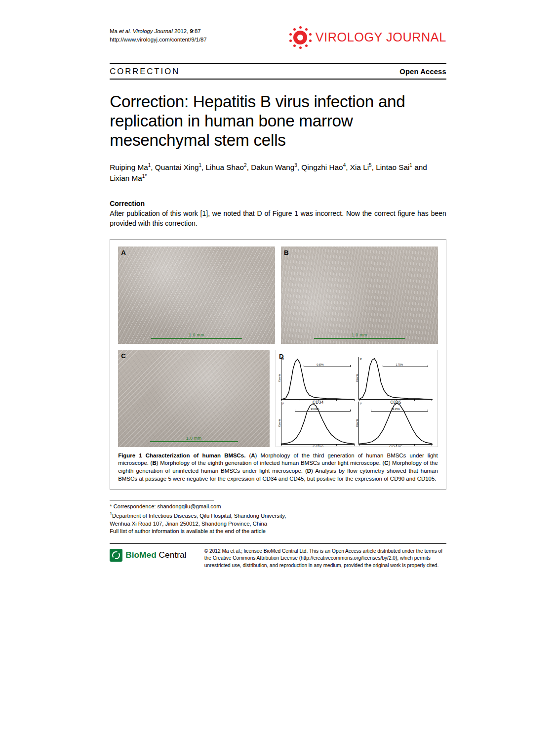Ma et al. Virology Journal 2012, 9:87
http://www.virologyj.com/content/9/1/87
VIROLOGY JOURNAL
CORRECTION
Open Access
Correction: Hepatitis B virus infection and replication in human bone marrow mesenchymal stem cells
Ruiping Ma1, Quantai Xing1, Lihua Shao2, Dakun Wang3, Qingzhi Hao4, Xia Li5, Lintao Sai1 and Lixian Ma1*
Correction
After publication of this work [1], we noted that D of Figure 1 was incorrect. Now the correct figure has been provided with this correction.
A
1.0 mm
B
1.0 mm
C
1.0 mm
D
P
Counts
0.69%
CD34
P
Counts
1.75%
CD45
P
Counts
93.81%
CD90
P
Counts
99.15%
CD105
Figure 1 Characterization of human BMSCs. (A) Morphology of the third generation of human BMSCs under light microscope. (B) Morphology of the eighth generation of infected human BMSCs under light microscope. (C) Morphology of the eighth generation of uninfected human BMSCs under light microscope. (D) Analysis by flow cytometry showed that human BMSCs at passage 5 were negative for the expression of CD34 and CD45, but positive for the expression of CD90 and CD105.
* Correspondence: shandongqilu@gmail.com
1Department of Infectious Diseases, Qilu Hospital, Shandong University,
Wenhua Xi Road 107, Jinan 250012, Shandong Province, China
Full list of author information is available at the end of the article
Bio Med Central
© 2012 Ma et al.; licensee BioMed Central Ltd. This is an Open Access article distributed under the terms of the Creative Commons Attribution License (http://creativecommons.org/licenses/by/2.0), which permits unrestricted use, distribution, and reproduction in any medium, provided the original work is properly cited.